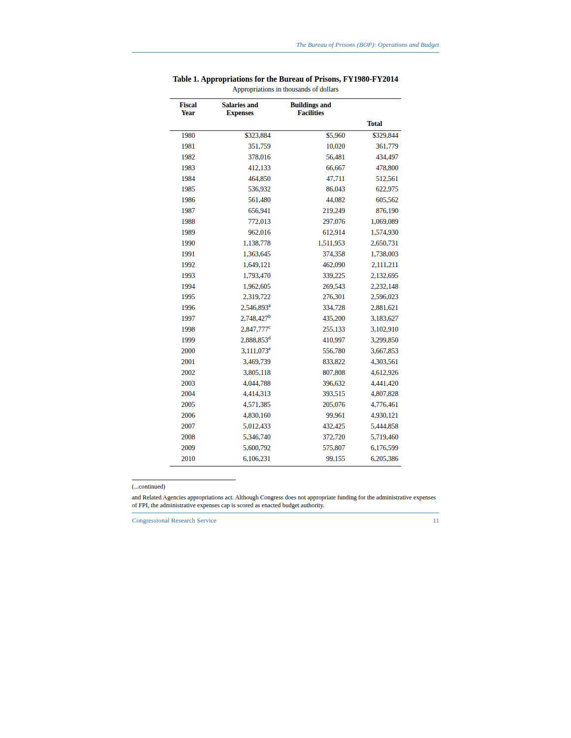The Bureau of Prisons (BOP): Operations and Budget
Table 1. Appropriations for the Bureau of Prisons, FY1980-FY2014
Appropriations in thousands of dollars
| Fiscal Year | Salaries and Expenses | Buildings and Facilities | |
| --- | --- | --- | --- |
| | | | Total |
| 1980 | $323,884 | $5,960 | $329,844 |
| 1981 | 351,759 | 10,020 | 361,779 |
| 1982 | 378,016 | 56,481 | 434,497 |
| 1983 | 412,133 | 66,667 | 478,800 |
| 1984 | 464,850 | 47,711 | 512,561 |
| 1985 | 536,932 | 86,043 | 622,975 |
| 1986 | 561,480 | 44,082 | 605,562 |
| 1987 | 656,941 | 219,249 | 876,190 |
| 1988 | 772,013 | 297,076 | 1,069,089 |
| 1989 | 962,016 | 612,914 | 1,574,930 |
| 1990 | 1,138,778 | 1,511,953 | 2,650,731 |
| 1991 | 1,363,645 | 374,358 | 1,738,003 |
| 1992 | 1,649,121 | 462,090 | 2,111,211 |
| 1993 | 1,793,470 | 339,225 | 2,132,695 |
| 1994 | 1,962,605 | 269,543 | 2,232,148 |
| 1995 | 2,319,722 | 276,301 | 2,596,023 |
| 1996 | 2,546,893 a | 334,728 | 2,881,621 |
| 1997 | 2,748,427 b | 435,200 | 3,183,627 |
| 1998 | 2,847,777 c | 255,133 | 3,102,910 |
| 1999 | 2,888,853 d | 410,997 | 3,299,850 |
| 2000 | 3,111,073 e | 556,780 | 3,667,853 |
| 2001 | 3,469,739 | 833,822 | 4,303,561 |
| 2002 | 3,805,118 | 807,808 | 4,612,926 |
| 2003 | 4,044,788 | 396,632 | 4,441,420 |
| 2004 | 4,414,313 | 393,515 | 4,807,828 |
| 2005 | 4,571,385 | 205,076 | 4,776,461 |
| 2006 | 4,830,160 | 99,961 | 4,930,121 |
| 2007 | 5,012,433 | 432,425 | 5,444,858 |
| 2008 | 5,346,740 | 372,720 | 5,719,460 |
| 2009 | 5,600,792 | 575,807 | 6,176,599 |
| 2010 | 6,106,231 | 99,155 | 6,205,386 |
(...continued)
and Related Agencies appropriations act. Although Congress does not appropriate funding for the administrative expenses of FPI, the administrative expenses cap is scored as enacted budget authority.
Congressional Research Service 11